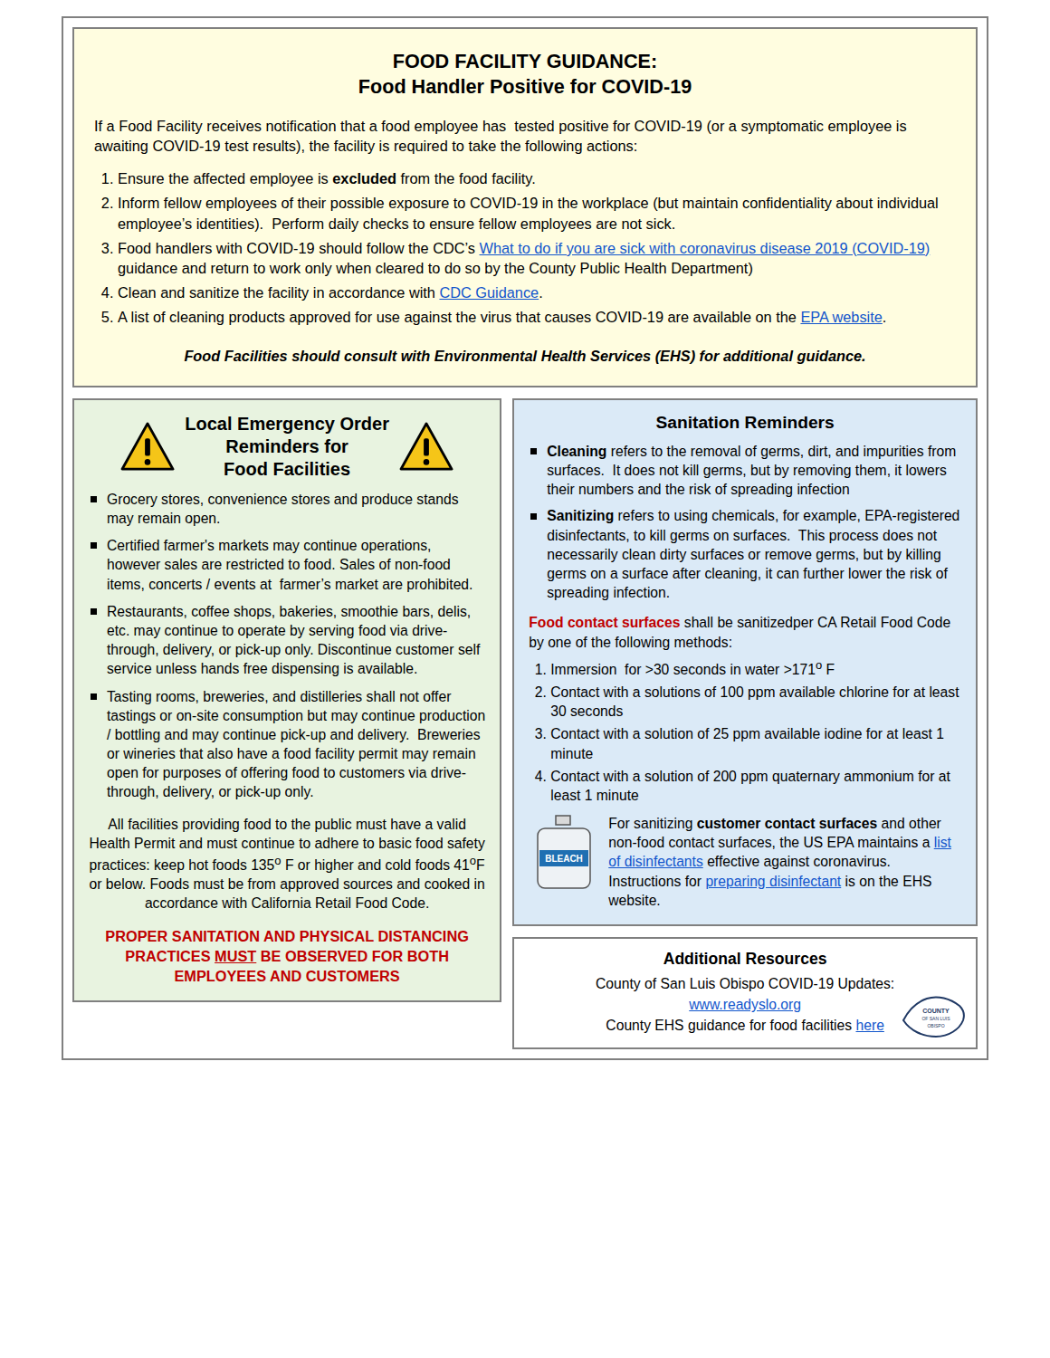FOOD FACILITY GUIDANCE: Food Handler Positive for COVID-19
If a Food Facility receives notification that a food employee has tested positive for COVID-19 (or a symptomatic employee is awaiting COVID-19 test results), the facility is required to take the following actions:
Ensure the affected employee is excluded from the food facility.
Inform fellow employees of their possible exposure to COVID-19 in the workplace (but maintain confidentiality about individual employee’s identities). Perform daily checks to ensure fellow employees are not sick.
Food handlers with COVID-19 should follow the CDC’s What to do if you are sick with coronavirus disease 2019 (COVID-19) guidance and return to work only when cleared to do so by the County Public Health Department)
Clean and sanitize the facility in accordance with CDC Guidance.
A list of cleaning products approved for use against the virus that causes COVID-19 are available on the EPA website.
Food Facilities should consult with Environmental Health Services (EHS) for additional guidance.
Local Emergency Order
Reminders for
Food Facilities
Grocery stores, convenience stores and produce stands may remain open.
Certified farmer's markets may continue operations, however sales are restricted to food. Sales of non-food items, concerts / events at farmer’s market are prohibited.
Restaurants, coffee shops, bakeries, smoothie bars, delis, etc. may continue to operate by serving food via drive-through, delivery, or pick-up only. Discontinue customer self service unless hands free dispensing is available.
Tasting rooms, breweries, and distilleries shall not offer tastings or on-site consumption but may continue production / bottling and may continue pick-up and delivery. Breweries or wineries that also have a food facility permit may remain open for purposes of offering food to customers via drive-through, delivery, or pick-up only.
All facilities providing food to the public must have a valid Health Permit and must continue to adhere to basic food safety practices: keep hot foods 135o F or higher and cold foods 41oF or below. Foods must be from approved sources and cooked in accordance with California Retail Food Code.
PROPER SANITATION AND PHYSICAL DISTANCING PRACTICES MUST BE OBSERVED FOR BOTH EMPLOYEES AND CUSTOMERS
Sanitation Reminders
Cleaning refers to the removal of germs, dirt, and impurities from surfaces. It does not kill germs, but by removing them, it lowers their numbers and the risk of spreading infection
Sanitizing refers to using chemicals, for example, EPA-registered disinfectants, to kill germs on surfaces. This process does not necessarily clean dirty surfaces or remove germs, but by killing germs on a surface after cleaning, it can further lower the risk of spreading infection.
Food contact surfaces shall be sanitizedper CA Retail Food Code by one of the following methods:
Immersion for >30 seconds in water >171o F
Contact with a solutions of 100 ppm available chlorine for at least 30 seconds
Contact with a solution of 25 ppm available iodine for at least 1 minute
Contact with a solution of 200 ppm quaternary ammonium for at least 1 minute
BLEACH
For sanitizing customer contact surfaces and other non-food contact surfaces, the US EPA maintains a list of disinfectants effective against coronavirus. Instructions for preparing disinfectant is on the EHS website.
Additional Resources
County of San Luis Obispo COVID-19 Updates:
www.readyslo.org
County EHS guidance for food facilities here
COUNTY OF SAN LUIS OBISPO